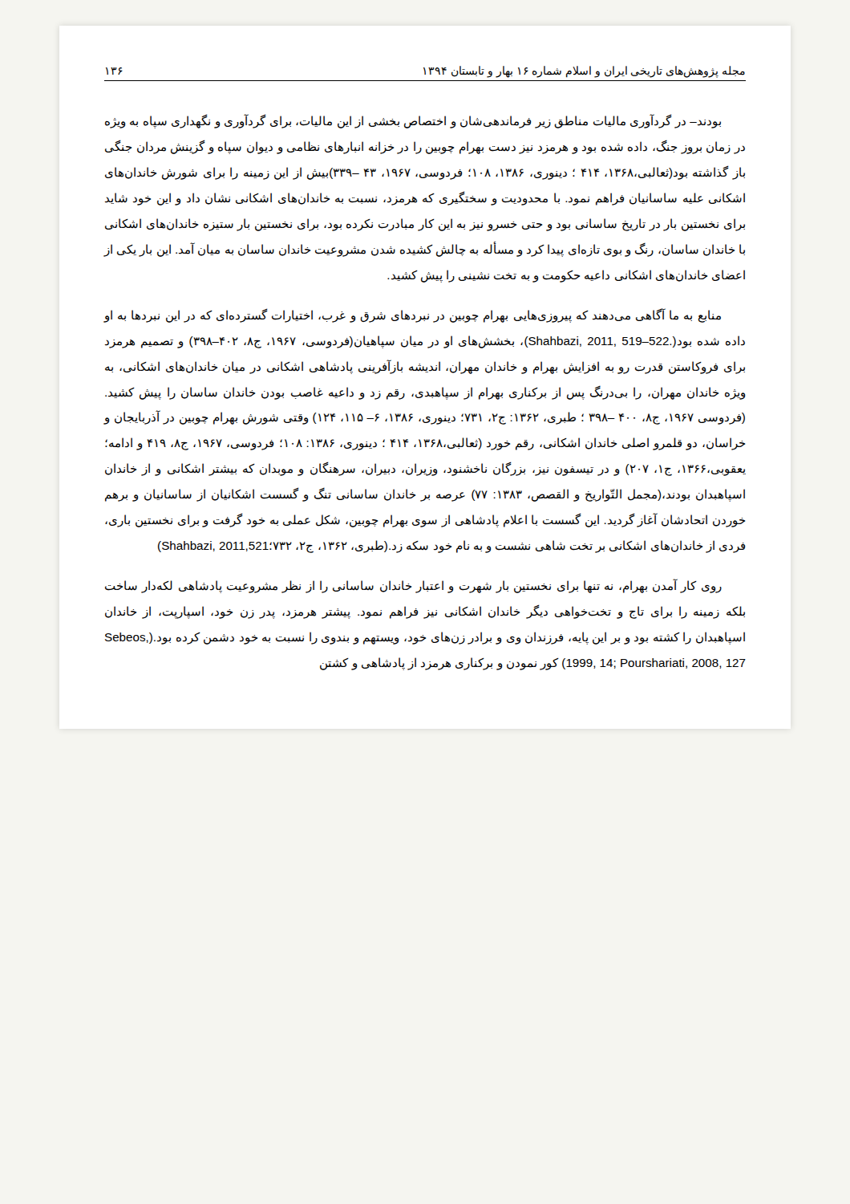مجله پژوهش‌های تاریخی ایران و اسلام شماره ۱۶ بهار و تابستان ۱۳۹۴
۱۳۶
بودند– در گردآوری مالیات مناطق زیر فرماندهی‌شان و اختصاص بخشی از این مالیات، برای گردآوری و نگهداری سپاه به ویژه در زمان بروز جنگ، داده شده بود و هرمزد نیز دست بهرام چوبین را در خزانه انبارهای نظامی و دیوان سپاه و گزینش مردان جنگی باز گذاشته بود(ثعالبی،۱۳۶۸، ۴۱۴ ؛ دینوری، ۱۳۸۶، ۱۰۸؛ فردوسی، ۱۹۶۷، ۴۳ –۳۳۹)بیش از این زمینه را برای شورش خاندان‌های اشکانی علیه ساسانیان فراهم نمود. با محدودیت و سختگیری که هرمزد، نسبت به خاندان‌های اشکانی نشان داد و این خود شاید برای نخستین بار در تاریخ ساسانی بود و حتی خسرو نیز به این کار مبادرت نکرده بود، برای نخستین بار ستیزه خاندان‌های اشکانی با خاندان ساسان، رنگ و بوی تازه‌ای پیدا کرد و مسأله به چالش کشیده شدن مشروعیت خاندان ساسان به میان آمد. این بار یکی از اعضای خاندان‌های اشکانی داعیه حکومت و به تخت نشینی را پیش کشید.
منابع به ما آگاهی می‌دهند که پیروزی‌هایی بهرام چوبین در نبردهای شرق و غرب، اختیارات گسترده‌ای که در این نبردها به او داده شده بود(Shahbazi, 2011, 519–522.)، بخشش‌های او در میان سپاهیان(فردوسی، ۱۹۶۷، ج۸، ۴۰۲–۳۹۸) و تصمیم هرمزد برای فروکاستن قدرت رو به افزایش بهرام و خاندان مهران، اندیشه بازآفرینی پادشاهی اشکانی در میان خاندان‌های اشکانی، به ویژه خاندان مهران، را بی‌درنگ پس از برکناری بهرام از سپاهبدی، رقم زد و داعیه غاصب بودن خاندان ساسان را پیش کشید.(فردوسی ۱۹۶۷، ج۸، ۴۰۰ –۳۹۸ ؛ طبری، ۱۳۶۲: ج۲، ۷۳۱؛ دینوری، ۱۳۸۶، ۶– ۱۱۵، ۱۲۴) وقتی شورش بهرام چوبین در آذربایجان و خراسان، دو قلمرو اصلی خاندان اشکانی، رقم خورد (ثعالبی،۱۳۶۸، ۴۱۴ ؛ دینوری، ۱۳۸۶: ۱۰۸؛ فردوسی، ۱۹۶۷، ج۸، ۴۱۹ و ادامه؛ یعقوبی،۱۳۶۶، ج۱، ۲۰۷) و در تیسفون نیز، بزرگان ناخشنود، وزیران، دبیران، سرهنگان و موبدان که بیشتر اشکانی و از خاندان اسپاهبدان بودند،(مجمل التّواریخ و القصص، ۱۳۸۳: ۷۷) عرصه بر خاندان ساسانی تنگ و گسست اشکانیان از ساسانیان و برهم خوردن اتحادشان آغاز گردید. این گسست با اعلام پادشاهی از سوی بهرام چوبین، شکل عملی به خود گرفت و برای نخستین باری، فردی از خاندان‌های اشکانی بر تخت شاهی نشست و به نام خود سکه زد.(طبری، ۱۳۶۲، ج۲، ۷۳۲؛Shahbazi, 2011,521)
روی کار آمدن بهرام، نه تنها برای نخستین بار شهرت و اعتبار خاندان ساسانی را از نظر مشروعیت پادشاهی لکه‌دار ساخت بلکه زمینه را برای تاج و تخت‌خواهی دیگر خاندان اشکانی نیز فراهم نمود. پیشتر هرمزد، پدر زن خود، اسپارپت، از خاندان اسپاهبدان را کشته بود و بر این پایه، فرزندان وی و برادر زن‌های خود، ویستهم و بندوی را نسبت به خود دشمن کرده بود.(Sebeos, 1999, 14; Pourshariati, 2008, 127) کور نمودن و برکناری هرمزد از پادشاهی و کشتن